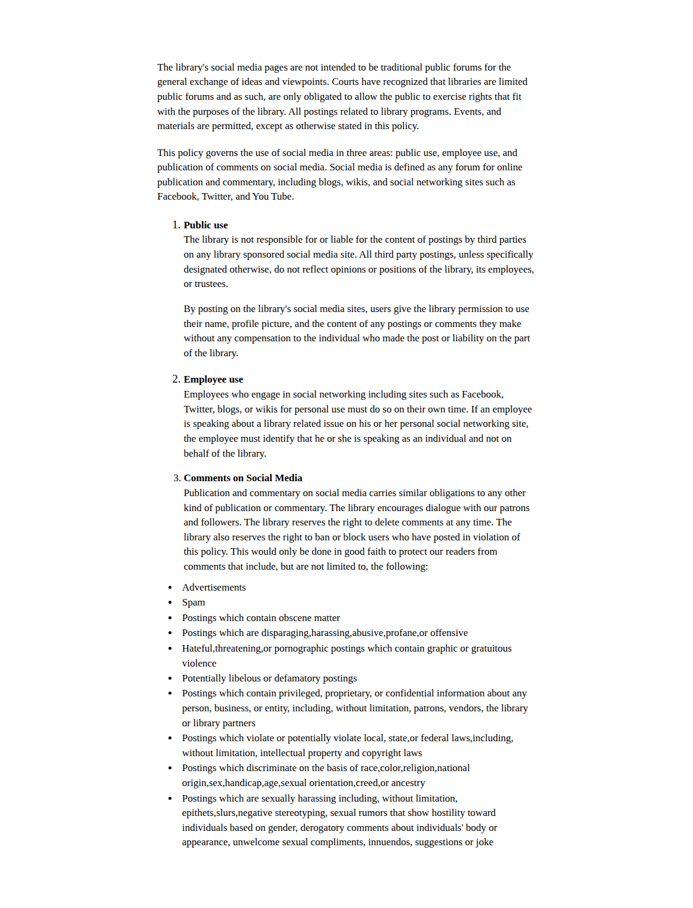The library's social media pages are not intended to be traditional public forums for the general exchange of ideas and viewpoints. Courts have recognized that libraries are limited public forums and as such, are only obligated to allow the public to exercise rights that fit with the purposes of the library. All postings related to library programs. Events, and materials are permitted, except as otherwise stated in this policy.
This policy governs the use of social media in three areas: public use, employee use, and publication of comments on social media. Social media is defined as any forum for online publication and commentary, including blogs, wikis, and social networking sites such as Facebook, Twitter, and You Tube.
Public use
The library is not responsible for or liable for the content of postings by third parties on any library sponsored social media site. All third party postings, unless specifically designated otherwise, do not reflect opinions or positions of the library, its employees, or trustees.
By posting on the library's social media sites, users give the library permission to use their name, profile picture, and the content of any postings or comments they make without any compensation to the individual who made the post or liability on the part of the library.
Employee use
Employees who engage in social networking including sites such as Facebook, Twitter, blogs, or wikis for personal use must do so on their own time. If an employee is speaking about a library related issue on his or her personal social networking site, the employee must identify that he or she is speaking as an individual and not on behalf of the library.
Comments on Social Media
Publication and commentary on social media carries similar obligations to any other kind of publication or commentary. The library encourages dialogue with our patrons and followers. The library reserves the right to delete comments at any time. The library also reserves the right to ban or block users who have posted in violation of this policy. This would only be done in good faith to protect our readers from comments that include, but are not limited to, the following:
Advertisements
Spam
Postings which contain obscene matter
Postings which are disparaging,harassing,abusive,profane,or offensive
Hateful,threatening,or pornographic postings which contain graphic or gratuitous violence
Potentially libelous or defamatory postings
Postings which contain privileged, proprietary, or confidential information about any person, business, or entity, including, without limitation, patrons, vendors, the library or library partners
Postings which violate or potentially violate local, state,or federal laws,including, without limitation, intellectual property and copyright laws
Postings which discriminate on the basis of race,color,religion,national origin,sex,handicap,age,sexual orientation,creed,or ancestry
Postings which are sexually harassing including, without limitation, epithets,slurs,negative stereotyping, sexual rumors that show hostility toward individuals based on gender, derogatory comments about individuals' body or appearance, unwelcome sexual compliments, innuendos, suggestions or joke